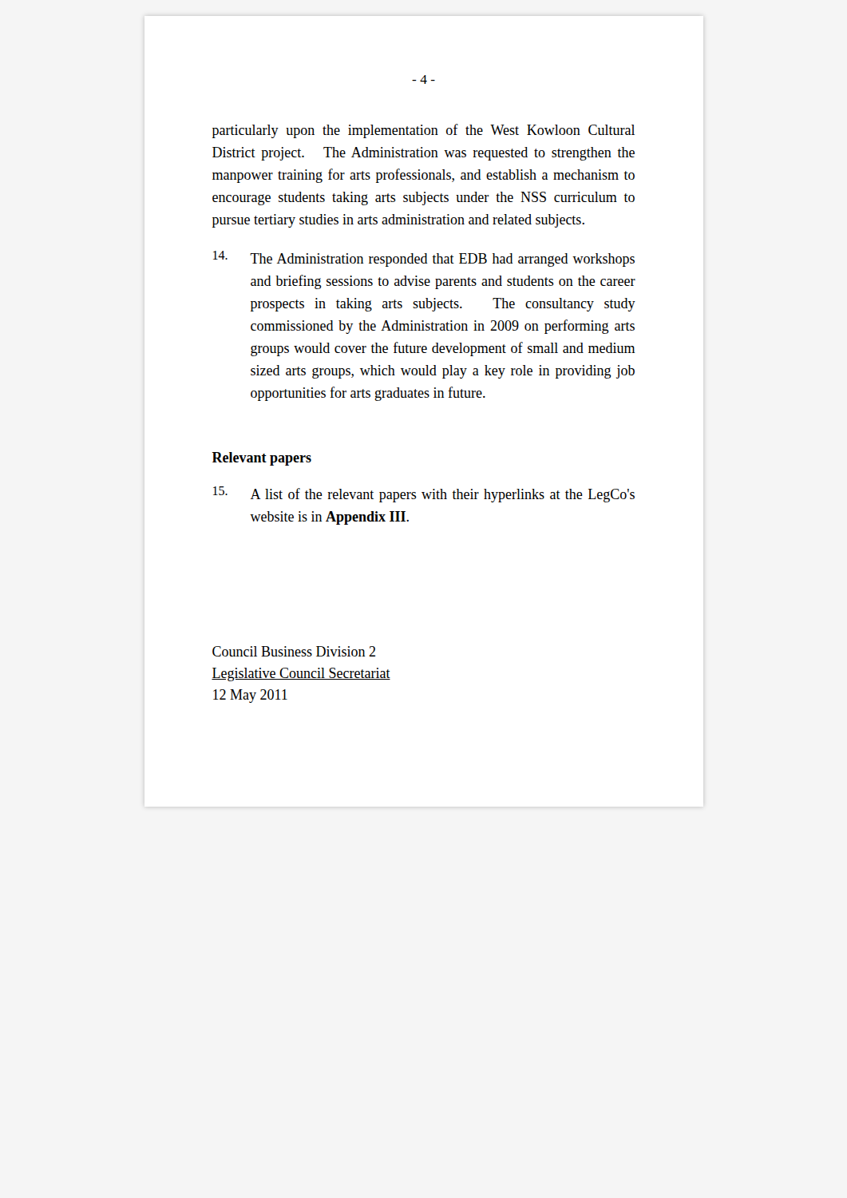- 4 -
particularly upon the implementation of the West Kowloon Cultural District project. The Administration was requested to strengthen the manpower training for arts professionals, and establish a mechanism to encourage students taking arts subjects under the NSS curriculum to pursue tertiary studies in arts administration and related subjects.
14.
The Administration responded that EDB had arranged workshops and briefing sessions to advise parents and students on the career prospects in taking arts subjects. The consultancy study commissioned by the Administration in 2009 on performing arts groups would cover the future development of small and medium sized arts groups, which would play a key role in providing job opportunities for arts graduates in future.
Relevant papers
15.
A list of the relevant papers with their hyperlinks at the LegCo's website is in Appendix III.
Council Business Division 2
Legislative Council Secretariat
12 May 2011